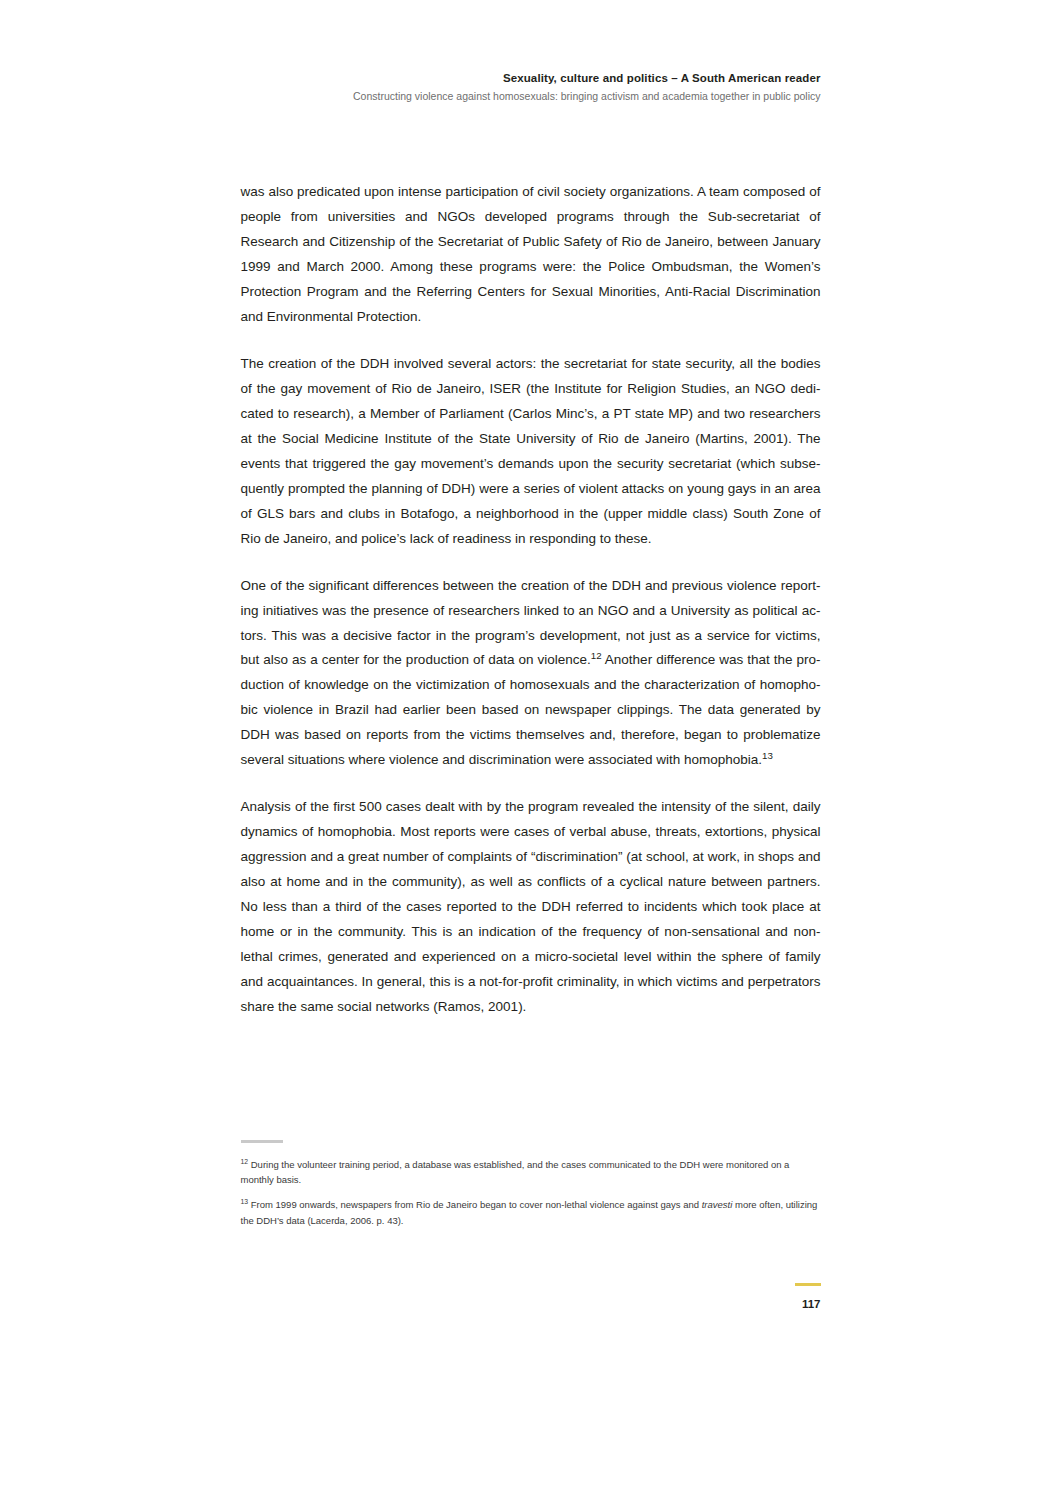Sexuality, culture and politics – A South American reader
Constructing violence against homosexuals: bringing activism and academia together in public policy
was also predicated upon intense participation of civil society organizations. A team composed of people from universities and NGOs developed programs through the Sub-secretariat of Research and Citizenship of the Secretariat of Public Safety of Rio de Janeiro, between January 1999 and March 2000. Among these programs were: the Police Ombudsman, the Women’s Protection Program and the Referring Centers for Sexual Minorities, Anti-Racial Discrimination and Environmental Protection.
The creation of the DDH involved several actors: the secretariat for state security, all the bodies of the gay movement of Rio de Janeiro, ISER (the Institute for Religion Studies, an NGO dedicated to research), a Member of Parliament (Carlos Minc’s, a PT state MP) and two researchers at the Social Medicine Institute of the State University of Rio de Janeiro (Martins, 2001). The events that triggered the gay movement’s demands upon the security secretariat (which subsequently prompted the planning of DDH) were a series of violent attacks on young gays in an area of GLS bars and clubs in Botafogo, a neighborhood in the (upper middle class) South Zone of Rio de Janeiro, and police’s lack of readiness in responding to these.
One of the significant differences between the creation of the DDH and previous violence reporting initiatives was the presence of researchers linked to an NGO and a University as political actors. This was a decisive factor in the program’s development, not just as a service for victims, but also as a center for the production of data on violence.12 Another difference was that the production of knowledge on the victimization of homosexuals and the characterization of homophobic violence in Brazil had earlier been based on newspaper clippings. The data generated by DDH was based on reports from the victims themselves and, therefore, began to problematize several situations where violence and discrimination were associated with homophobia.13
Analysis of the first 500 cases dealt with by the program revealed the intensity of the silent, daily dynamics of homophobia. Most reports were cases of verbal abuse, threats, extortions, physical aggression and a great number of complaints of “discrimination” (at school, at work, in shops and also at home and in the community), as well as conflicts of a cyclical nature between partners. No less than a third of the cases reported to the DDH referred to incidents which took place at home or in the community. This is an indication of the frequency of non-sensational and non-lethal crimes, generated and experienced on a micro-societal level within the sphere of family and acquaintances. In general, this is a not-for-profit criminality, in which victims and perpetrators share the same social networks (Ramos, 2001).
12 During the volunteer training period, a database was established, and the cases communicated to the DDH were monitored on a monthly basis.
13 From 1999 onwards, newspapers from Rio de Janeiro began to cover non-lethal violence against gays and travesti more often, utilizing the DDH’s data (Lacerda, 2006. p. 43).
117